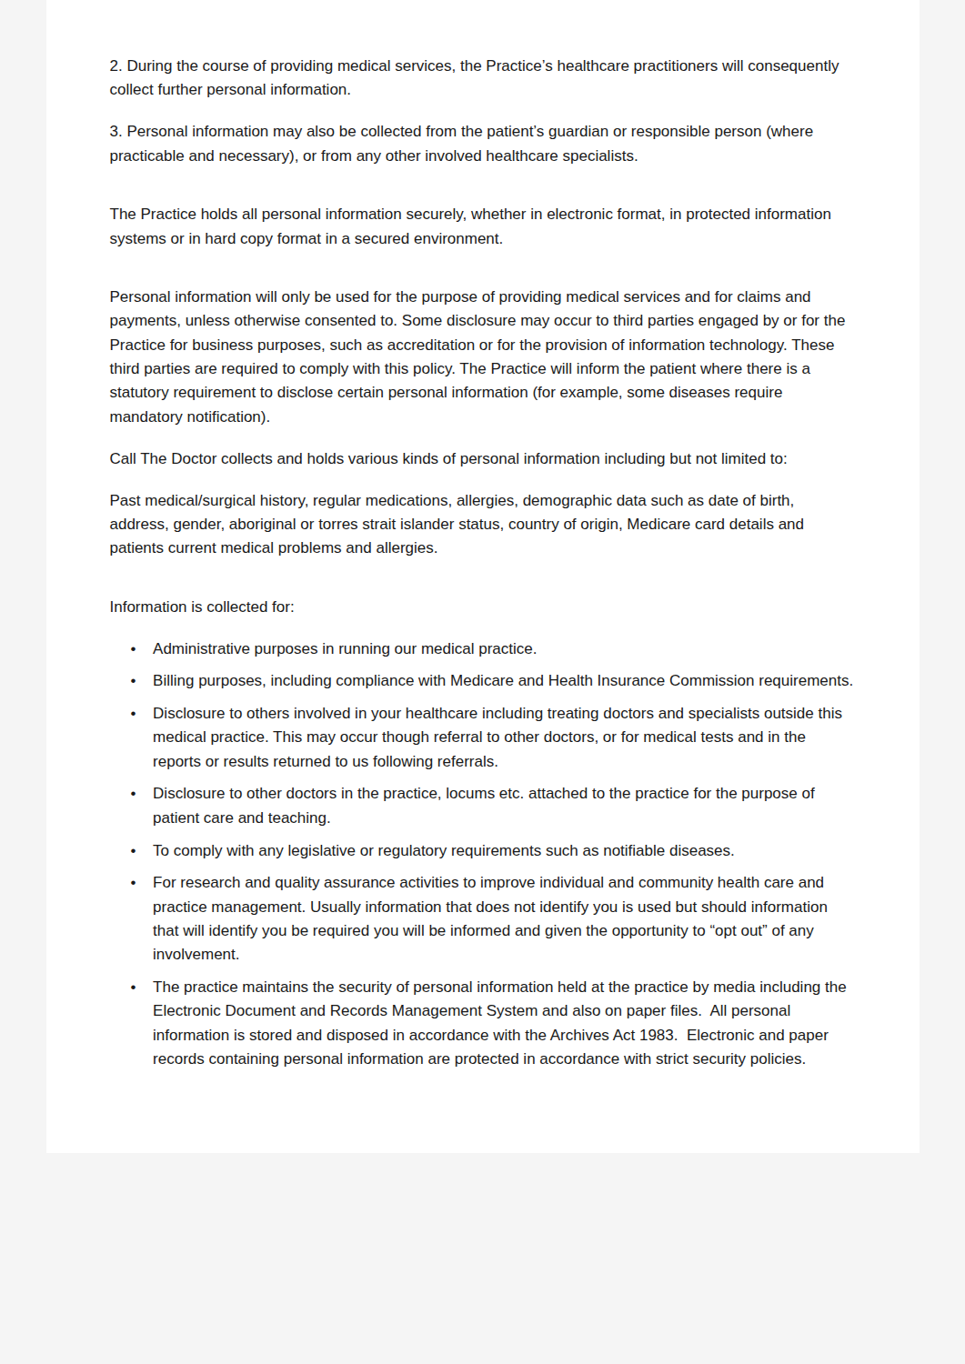2. During the course of providing medical services, the Practice’s healthcare practitioners will consequently collect further personal information.
3. Personal information may also be collected from the patient’s guardian or responsible person (where practicable and necessary), or from any other involved healthcare specialists.
The Practice holds all personal information securely, whether in electronic format, in protected information systems or in hard copy format in a secured environment.
Personal information will only be used for the purpose of providing medical services and for claims and payments, unless otherwise consented to. Some disclosure may occur to third parties engaged by or for the Practice for business purposes, such as accreditation or for the provision of information technology. These third parties are required to comply with this policy. The Practice will inform the patient where there is a statutory requirement to disclose certain personal information (for example, some diseases require mandatory notification).
Call The Doctor collects and holds various kinds of personal information including but not limited to:
Past medical/surgical history, regular medications, allergies, demographic data such as date of birth, address, gender, aboriginal or torres strait islander status, country of origin, Medicare card details and patients current medical problems and allergies.
Information is collected for:
Administrative purposes in running our medical practice.
Billing purposes, including compliance with Medicare and Health Insurance Commission requirements.
Disclosure to others involved in your healthcare including treating doctors and specialists outside this medical practice. This may occur though referral to other doctors, or for medical tests and in the reports or results returned to us following referrals.
Disclosure to other doctors in the practice, locums etc. attached to the practice for the purpose of patient care and teaching.
To comply with any legislative or regulatory requirements such as notifiable diseases.
For research and quality assurance activities to improve individual and community health care and practice management. Usually information that does not identify you is used but should information that will identify you be required you will be informed and given the opportunity to “opt out” of any involvement.
The practice maintains the security of personal information held at the practice by media including the Electronic Document and Records Management System and also on paper files. All personal information is stored and disposed in accordance with the Archives Act 1983. Electronic and paper records containing personal information are protected in accordance with strict security policies.